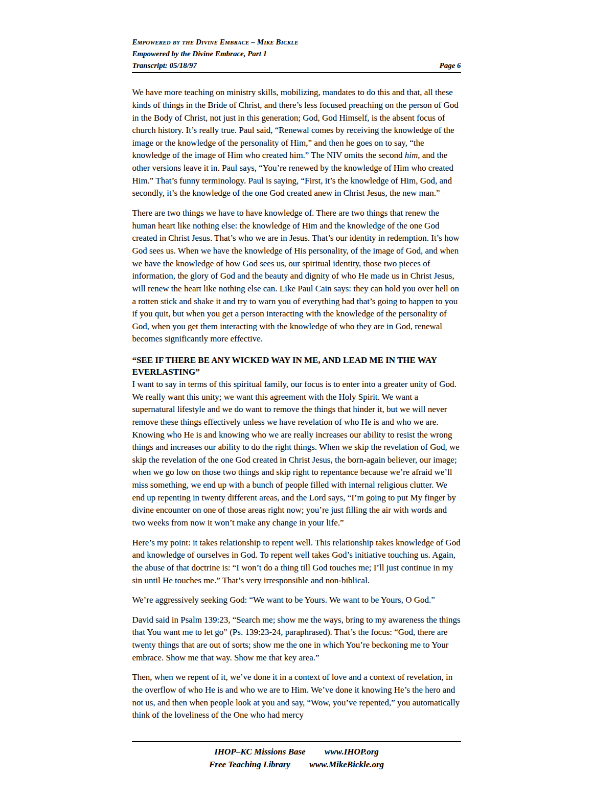Empowered by the Divine Embrace – Mike Bickle
Empowered by the Divine Embrace, Part 1
Transcript: 05/18/97 Page 6
We have more teaching on ministry skills, mobilizing, mandates to do this and that, all these kinds of things in the Bride of Christ, and there’s less focused preaching on the person of God in the Body of Christ, not just in this generation; God, God Himself, is the absent focus of church history. It’s really true. Paul said, “Renewal comes by receiving the knowledge of the image or the knowledge of the personality of Him,” and then he goes on to say, “the knowledge of the image of Him who created him.” The NIV omits the second him, and the other versions leave it in. Paul says, “You’re renewed by the knowledge of Him who created Him.” That’s funny terminology. Paul is saying, “First, it’s the knowledge of Him, God, and secondly, it’s the knowledge of the one God created anew in Christ Jesus, the new man.”
There are two things we have to have knowledge of. There are two things that renew the human heart like nothing else: the knowledge of Him and the knowledge of the one God created in Christ Jesus. That’s who we are in Jesus. That’s our identity in redemption. It’s how God sees us. When we have the knowledge of His personality, of the image of God, and when we have the knowledge of how God sees us, our spiritual identity, those two pieces of information, the glory of God and the beauty and dignity of who He made us in Christ Jesus, will renew the heart like nothing else can. Like Paul Cain says: they can hold you over hell on a rotten stick and shake it and try to warn you of everything bad that’s going to happen to you if you quit, but when you get a person interacting with the knowledge of the personality of God, when you get them interacting with the knowledge of who they are in God, renewal becomes significantly more effective.
“See if there be any wicked way in me, and lead me in the way everlasting”
I want to say in terms of this spiritual family, our focus is to enter into a greater unity of God. We really want this unity; we want this agreement with the Holy Spirit. We want a supernatural lifestyle and we do want to remove the things that hinder it, but we will never remove these things effectively unless we have revelation of who He is and who we are. Knowing who He is and knowing who we are really increases our ability to resist the wrong things and increases our ability to do the right things. When we skip the revelation of God, we skip the revelation of the one God created in Christ Jesus, the born-again believer, our image; when we go low on those two things and skip right to repentance because we’re afraid we’ll miss something, we end up with a bunch of people filled with internal religious clutter. We end up repenting in twenty different areas, and the Lord says, “I’m going to put My finger by divine encounter on one of those areas right now; you’re just filling the air with words and two weeks from now it won’t make any change in your life.”
Here’s my point: it takes relationship to repent well. This relationship takes knowledge of God and knowledge of ourselves in God. To repent well takes God’s initiative touching us. Again, the abuse of that doctrine is: “I won’t do a thing till God touches me; I’ll just continue in my sin until He touches me.” That’s very irresponsible and non-biblical.
We’re aggressively seeking God: “We want to be Yours. We want to be Yours, O God.”
David said in Psalm 139:23, “Search me; show me the ways, bring to my awareness the things that You want me to let go” (Ps. 139:23-24, paraphrased). That’s the focus: “God, there are twenty things that are out of sorts; show me the one in which You’re beckoning me to Your embrace. Show me that way. Show me that key area.”
Then, when we repent of it, we’ve done it in a context of love and a context of revelation, in the overflow of who He is and who we are to Him. We’ve done it knowing He’s the hero and not us, and then when people look at you and say, “Wow, you’ve repented,” you automatically think of the loveliness of the One who had mercy
IHOP–KC Missions Base www.IHOP.org
Free Teaching Library www.MikeBickle.org